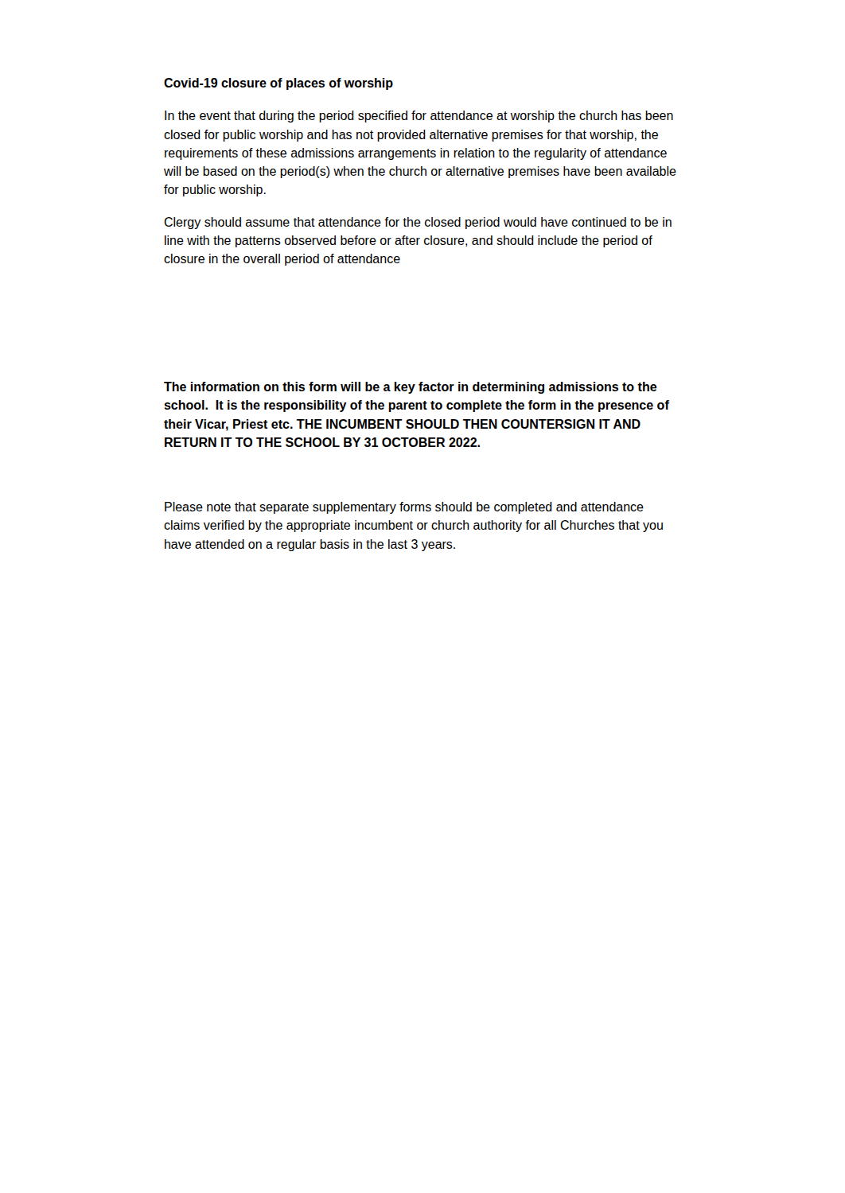Covid-19 closure of places of worship
In the event that during the period specified for attendance at worship the church has been closed for public worship and has not provided alternative premises for that worship, the requirements of these admissions arrangements in relation to the regularity of attendance will be based on the period(s) when the church or alternative premises have been available for public worship.
Clergy should assume that attendance for the closed period would have continued to be in line with the patterns observed before or after closure, and should include the period of closure in the overall period of attendance
The information on this form will be a key factor in determining admissions to the school. It is the responsibility of the parent to complete the form in the presence of their Vicar, Priest etc. THE INCUMBENT SHOULD THEN COUNTERSIGN IT AND RETURN IT TO THE SCHOOL BY 31 OCTOBER 2022.
Please note that separate supplementary forms should be completed and attendance claims verified by the appropriate incumbent or church authority for all Churches that you have attended on a regular basis in the last 3 years.